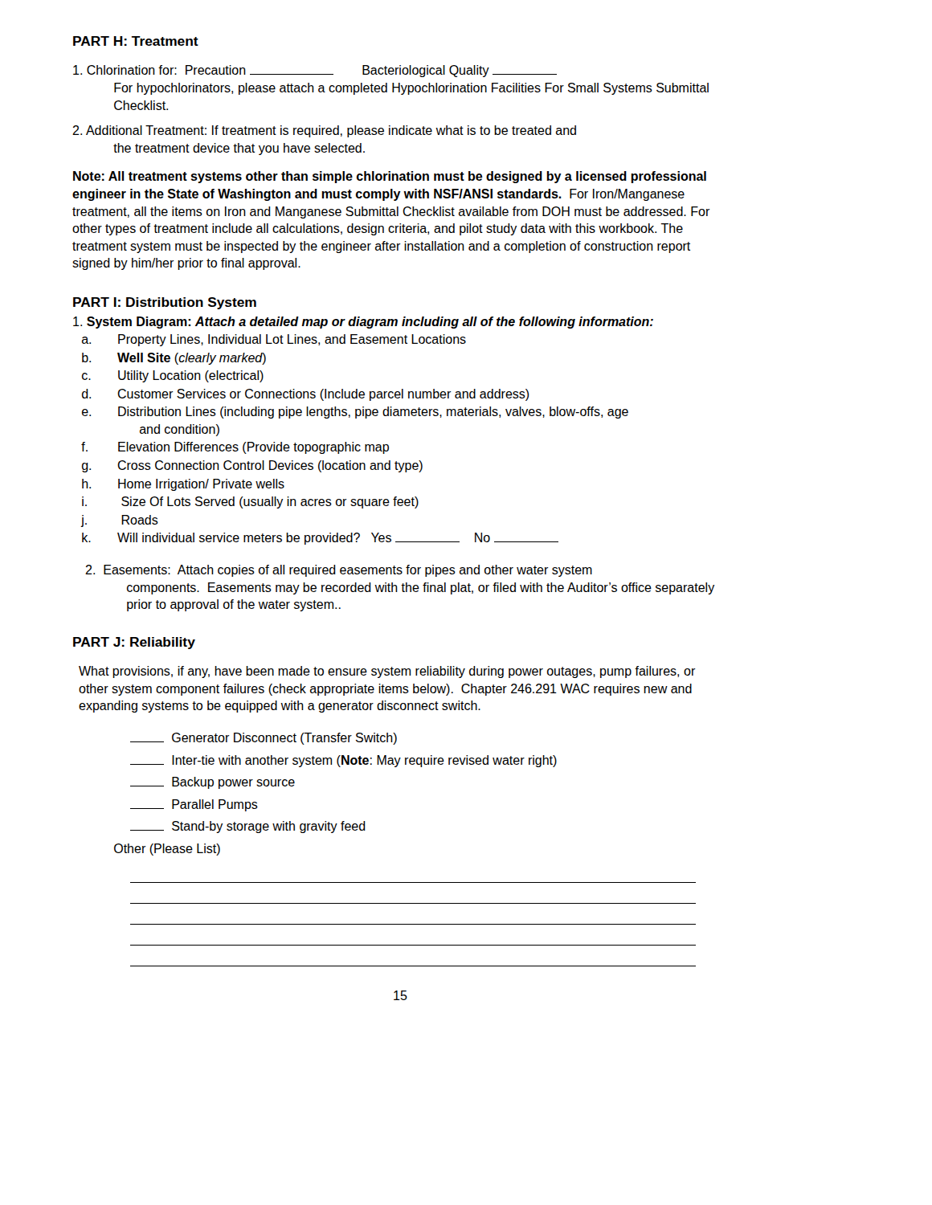PART H: Treatment
1. Chlorination for: Precaution Bacteriological Quality For hypochlorinators, please attach a completed Hypochlorination Facilities For Small Systems Submittal Checklist.
2. Additional Treatment: If treatment is required, please indicate what is to be treated and the treatment device that you have selected.
Note: All treatment systems other than simple chlorination must be designed by a licensed professional engineer in the State of Washington and must comply with NSF/ANSI standards. For Iron/Manganese treatment, all the items on Iron and Manganese Submittal Checklist available from DOH must be addressed. For other types of treatment include all calculations, design criteria, and pilot study data with this workbook. The treatment system must be inspected by the engineer after installation and a completion of construction report signed by him/her prior to final approval.
PART I: Distribution System
1. System Diagram: Attach a detailed map or diagram including all of the following information:
a. Property Lines, Individual Lot Lines, and Easement Locations
b. Well Site (clearly marked)
c. Utility Location (electrical)
d. Customer Services or Connections (Include parcel number and address)
e. Distribution Lines (including pipe lengths, pipe diameters, materials, valves, blow-offs, ageand condition)
f. Elevation Differences (Provide topographic map
g. Cross Connection Control Devices (location and type)
h. Home Irrigation/ Private wells
i. Size Of Lots Served (usually in acres or square feet)
j. Roads
k. Will individual service meters be provided? Yes No
2. Easements: Attach copies of all required easements for pipes and other water system components. Easements may be recorded with the final plat, or filed with the Auditor’s office separately prior to approval of the water system..
PART J: Reliability
What provisions, if any, have been made to ensure system reliability during power outages, pump failures, or other system component failures (check appropriate items below). Chapter 246.291 WAC requires new and expanding systems to be equipped with a generator disconnect switch.
Generator Disconnect (Transfer Switch)
Inter-tie with another system (Note: May require revised water right)
Backup power source
Parallel Pumps
Stand-by storage with gravity feed
Other (Please List)
15